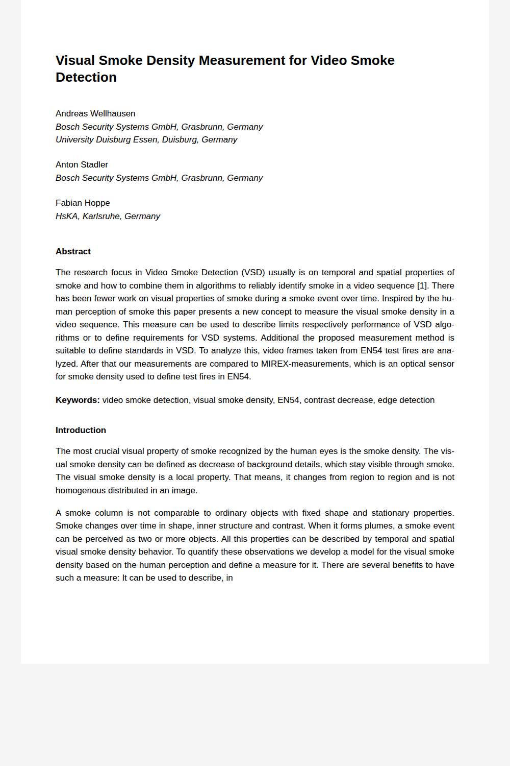Visual Smoke Density Measurement for Video Smoke Detection
Andreas Wellhausen
Bosch Security Systems GmbH, Grasbrunn, Germany
University Duisburg Essen, Duisburg, Germany
Anton Stadler
Bosch Security Systems GmbH, Grasbrunn, Germany
Fabian Hoppe
HsKA, Karlsruhe, Germany
Abstract
The research focus in Video Smoke Detection (VSD) usually is on temporal and spatial properties of smoke and how to combine them in algorithms to reliably identify smoke in a video sequence [1]. There has been fewer work on visual properties of smoke during a smoke event over time. Inspired by the human perception of smoke this paper presents a new concept to measure the visual smoke density in a video sequence. This measure can be used to describe limits respectively performance of VSD algorithms or to define requirements for VSD systems. Additional the proposed measurement method is suitable to define standards in VSD. To analyze this, video frames taken from EN54 test fires are analyzed. After that our measurements are compared to MIREX-measurements, which is an optical sensor for smoke density used to define test fires in EN54.
Keywords: video smoke detection, visual smoke density, EN54, contrast decrease, edge detection
Introduction
The most crucial visual property of smoke recognized by the human eyes is the smoke density. The visual smoke density can be defined as decrease of background details, which stay visible through smoke. The visual smoke density is a local property. That means, it changes from region to region and is not homogenous distributed in an image.
A smoke column is not comparable to ordinary objects with fixed shape and stationary properties. Smoke changes over time in shape, inner structure and contrast. When it forms plumes, a smoke event can be perceived as two or more objects. All this properties can be described by temporal and spatial visual smoke density behavior. To quantify these observations we develop a model for the visual smoke density based on the human perception and define a measure for it. There are several benefits to have such a measure: It can be used to describe, in